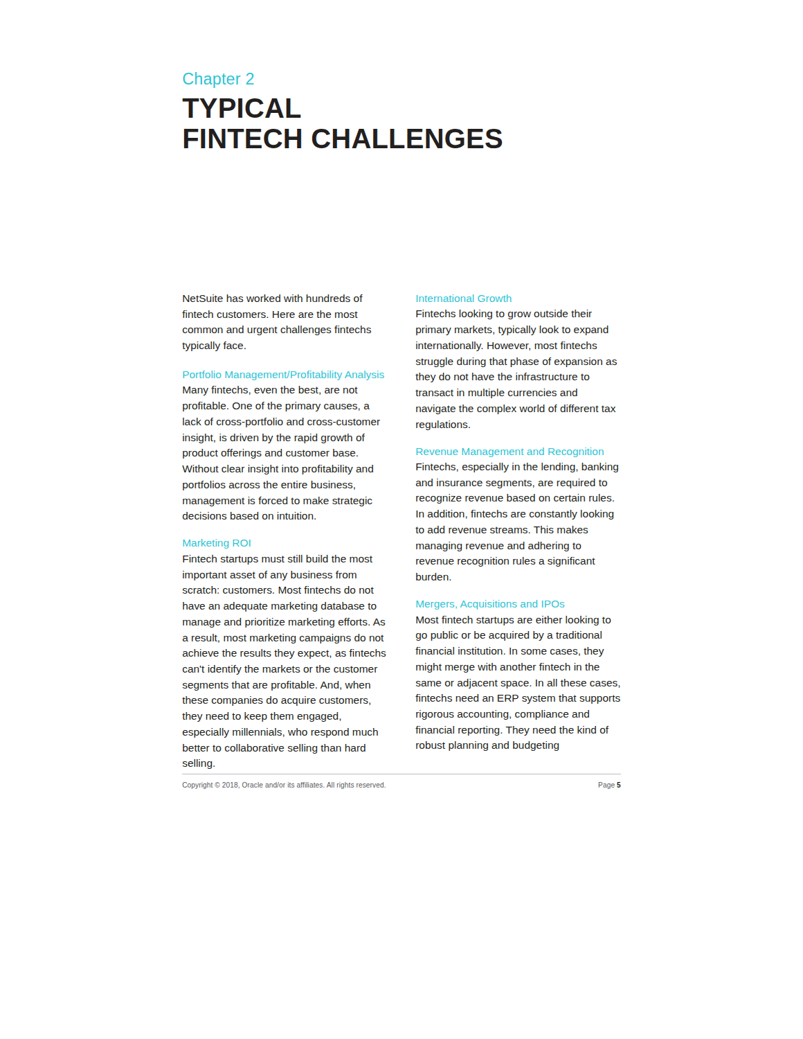Chapter 2
Typical
Fintech Challenges
NetSuite has worked with hundreds of fintech customers. Here are the most common and urgent challenges fintechs typically face.
Portfolio Management/Profitability Analysis
Many fintechs, even the best, are not profitable. One of the primary causes, a lack of cross-portfolio and cross-customer insight, is driven by the rapid growth of product offerings and customer base. Without clear insight into profitability and portfolios across the entire business, management is forced to make strategic decisions based on intuition.
Marketing ROI
Fintech startups must still build the most important asset of any business from scratch: customers. Most fintechs do not have an adequate marketing database to manage and prioritize marketing efforts. As a result, most marketing campaigns do not achieve the results they expect, as fintechs can't identify the markets or the customer segments that are profitable. And, when these companies do acquire customers, they need to keep them engaged, especially millennials, who respond much better to collaborative selling than hard selling.
International Growth
Fintechs looking to grow outside their primary markets, typically look to expand internationally. However, most fintechs struggle during that phase of expansion as they do not have the infrastructure to transact in multiple currencies and navigate the complex world of different tax regulations.
Revenue Management and Recognition
Fintechs, especially in the lending, banking and insurance segments, are required to recognize revenue based on certain rules. In addition, fintechs are constantly looking to add revenue streams. This makes managing revenue and adhering to revenue recognition rules a significant burden.
Mergers, Acquisitions and IPOs
Most fintech startups are either looking to go public or be acquired by a traditional financial institution. In some cases, they might merge with another fintech in the same or adjacent space. In all these cases, fintechs need an ERP system that supports rigorous accounting, compliance and financial reporting. They need the kind of robust planning and budgeting
Copyright © 2018, Oracle and/or its affiliates. All rights reserved.
Page 5